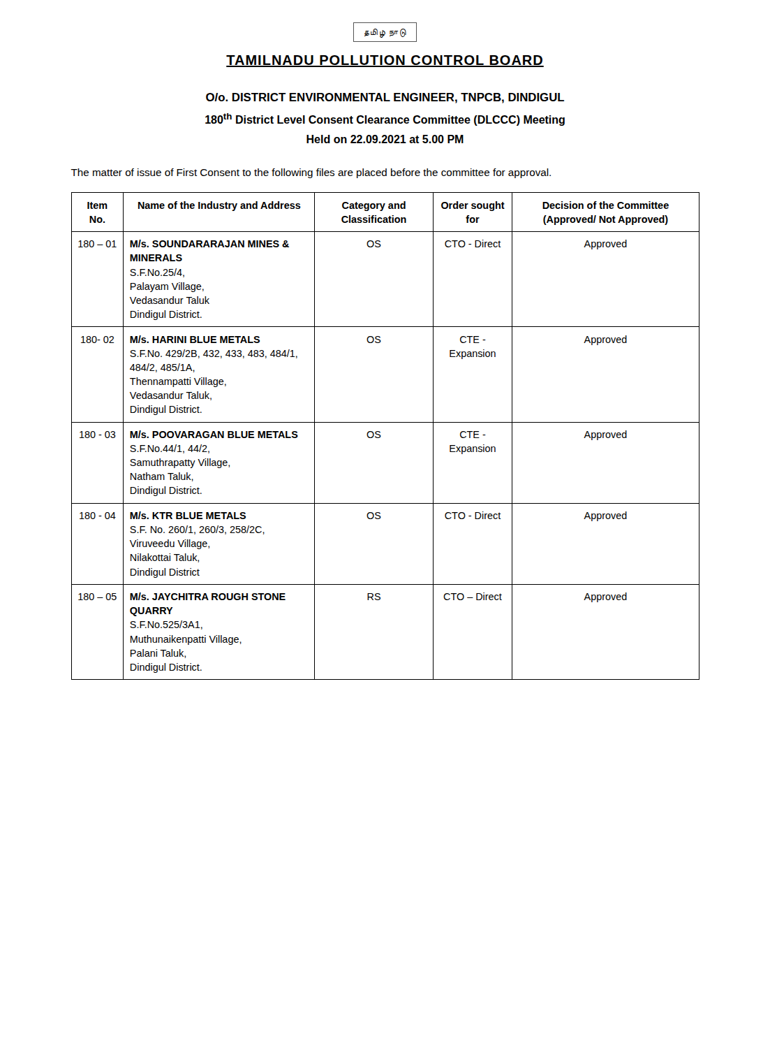தமிழ் நாடு
TAMILNADU POLLUTION CONTROL BOARD
O/o. DISTRICT ENVIRONMENTAL ENGINEER, TNPCB, DINDIGUL
180th District Level Consent Clearance Committee (DLCCC) Meeting
Held on 22.09.2021 at 5.00 PM
The matter of issue of First Consent to the following files are placed before the committee for approval.
| Item No. | Name of the Industry and Address | Category and Classification | Order sought for | Decision of the Committee (Approved/ Not Approved) |
| --- | --- | --- | --- | --- |
| 180 – 01 | M/s. SOUNDARARAJAN MINES & MINERALS S.F.No.25/4, Palayam Village, Vedasandur Taluk Dindigul District. | OS | CTO - Direct | Approved |
| 180- 02 | M/s. HARINI BLUE METALS S.F.No. 429/2B, 432, 433, 483, 484/1, 484/2, 485/1A, Thennampatti Village, Vedasandur Taluk, Dindigul District. | OS | CTE - Expansion | Approved |
| 180 - 03 | M/s. POOVARAGAN BLUE METALS S.F.No.44/1, 44/2, Samuthrapatty Village, Natham Taluk, Dindigul District. | OS | CTE - Expansion | Approved |
| 180 - 04 | M/s. KTR BLUE METALS S.F. No. 260/1, 260/3, 258/2C, Viruveedu Village, Nilakottai Taluk, Dindigul District | OS | CTO - Direct | Approved |
| 180 – 05 | M/s. JAYCHITRA ROUGH STONE QUARRY S.F.No.525/3A1, Muthunaikenpatti Village, Palani Taluk, Dindigul District. | RS | CTO – Direct | Approved |